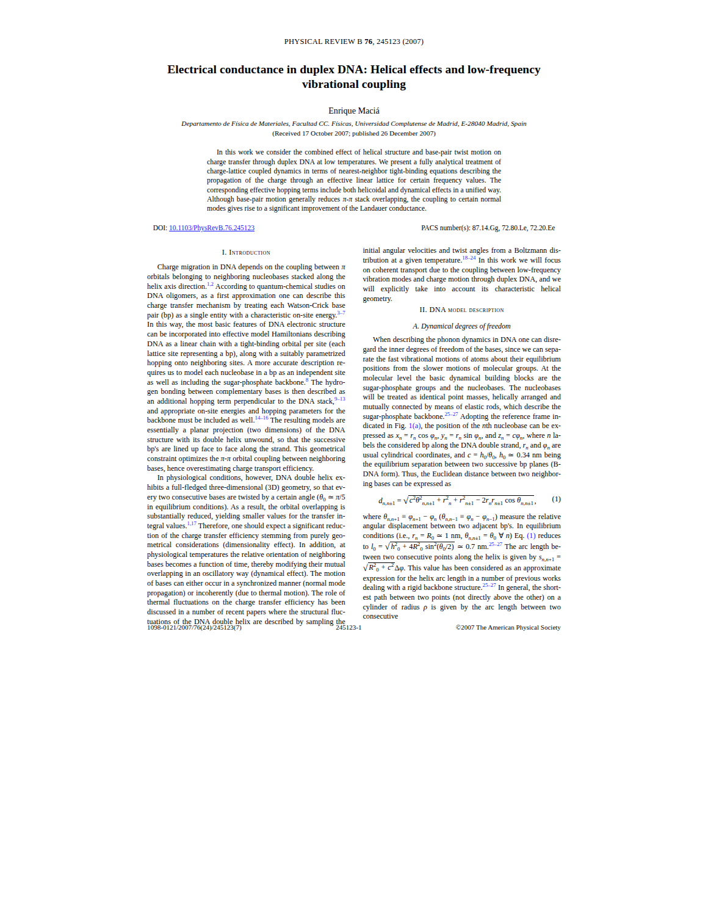PHYSICAL REVIEW B 76, 245123 (2007)
Electrical conductance in duplex DNA: Helical effects and low-frequency vibrational coupling
Enrique Maciá
Departamento de Física de Materiales, Facultad CC. Físicas, Universidad Complutense de Madrid, E-28040 Madrid, Spain
(Received 17 October 2007; published 26 December 2007)
In this work we consider the combined effect of helical structure and base-pair twist motion on charge transfer through duplex DNA at low temperatures. We present a fully analytical treatment of charge-lattice coupled dynamics in terms of nearest-neighbor tight-binding equations describing the propagation of the charge through an effective linear lattice for certain frequency values. The corresponding effective hopping terms include both helicoidal and dynamical effects in a unified way. Although base-pair motion generally reduces π-π stack overlapping, the coupling to certain normal modes gives rise to a significant improvement of the Landauer conductance.
DOI: 10.1103/PhysRevB.76.245123 PACS number(s): 87.14.Gg, 72.80.Le, 72.20.Ee
I. Introduction
Charge migration in DNA depends on the coupling between π orbitals belonging to neighboring nucleobases stacked along the helix axis direction.1,2 According to quantum-chemical studies on DNA oligomers, as a first approximation one can describe this charge transfer mechanism by treating each Watson-Crick base pair (bp) as a single entity with a characteristic on-site energy.3–7 In this way, the most basic features of DNA electronic structure can be incorporated into effective model Hamiltonians describing DNA as a linear chain with a tight-binding orbital per site (each lattice site representing a bp), along with a suitably parametrized hopping onto neighboring sites. A more accurate description requires us to model each nucleobase in a bp as an independent site as well as including the sugar-phosphate backbone.8 The hydrogen bonding between complementary bases is then described as an additional hopping term perpendicular to the DNA stack,9–13 and appropriate on-site energies and hopping parameters for the backbone must be included as well.14–16 The resulting models are essentially a planar projection (two dimensions) of the DNA structure with its double helix unwound, so that the successive bp's are lined up face to face along the strand. This geometrical constraint optimizes the π-π orbital coupling between neighboring bases, hence overestimating charge transport efficiency.
In physiological conditions, however, DNA double helix exhibits a full-fledged three-dimensional (3D) geometry, so that every two consecutive bases are twisted by a certain angle (θ0 ≃ π/5 in equilibrium conditions). As a result, the orbital overlapping is substantially reduced, yielding smaller values for the transfer integral values.1,17 Therefore, one should expect a significant reduction of the charge transfer efficiency stemming from purely geometrical considerations (dimensionality effect). In addition, at physiological temperatures the relative orientation of neighboring bases becomes a function of time, thereby modifying their mutual overlapping in an oscillatory way (dynamical effect). The motion of bases can either occur in a synchronized manner (normal mode propagation) or incoherently (due to thermal motion). The role of thermal fluctuations on the charge transfer efficiency has been discussed in a number of recent papers where the structural fluctuations of the DNA double helix are described by sampling the initial angular velocities and twist angles from a Boltzmann distribution at a given temperature.18–24 In this work we will focus on coherent transport due to the coupling between low-frequency vibration modes and charge motion through duplex DNA, and we will explicitly take into account its characteristic helical geometry.
II. DNA model description
A. Dynamical degrees of freedom
When describing the phonon dynamics in DNA one can disregard the inner degrees of freedom of the bases, since we can separate the fast vibrational motions of atoms about their equilibrium positions from the slower motions of molecular groups. At the molecular level the basic dynamical building blocks are the sugar-phosphate groups and the nucleobases. The nucleobases will be treated as identical point masses, helically arranged and mutually connected by means of elastic rods, which describe the sugar-phosphate backbone.25–27 Adopting the reference frame indicated in Fig. 1(a), the position of the nth nucleobase can be expressed as xn = rn cos φn, yn = rn sin φn, and zn = cφn, where n labels the considered bp along the DNA double strand, rn and φn are usual cylindrical coordinates, and c = h0/θ0, h0 ≃ 0.34 nm being the equilibrium separation between two successive bp planes (B-DNA form). Thus, the Euclidean distance between two neighboring bases can be expressed as
(1) dn,n±1 = √c2θ2n,n±1 + r2n + r2n±1 − 2rnrn±1 cos θn,n±1,
where θn,n+1 ≡ φn+1 − φn (θn,n−1 ≡ φn − φn−1) measure the relative angular displacement between two adjacent bp's. In equilibrium conditions (i.e., rn = R0 ≃ 1 nm, θn,n±1 = θ0 ∀ n) Eq. (1) reduces to l0 = √h20 + 4R20 sin2(θ0/2) ≃ 0.7 nm.25–27 The arc length between two consecutive points along the helix is given by sn,n+1 = √R20 + c2 Δφ. This value has been considered as an approximate expression for the helix arc length in a number of previous works dealing with a rigid backbone structure.25–27 In general, the shortest path between two points (not directly above the other) on a cylinder of radius ρ is given by the arc length between two consecutive
1098-0121/2007/76(24)/245123(7) 245123-1 ©2007 The American Physical Society